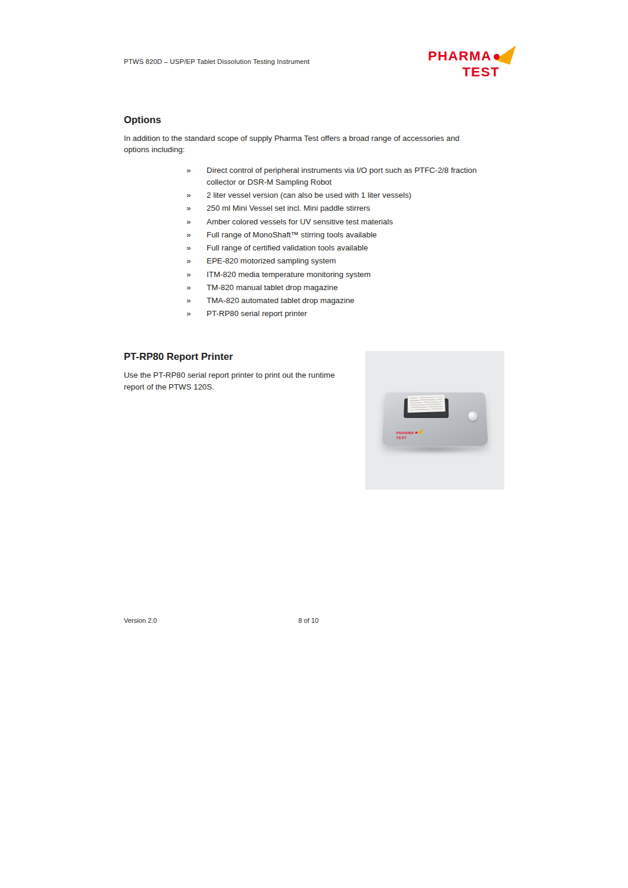PTWS 820D – USP/EP Tablet Dissolution Testing Instrument
PHARMA TEST
Options
In addition to the standard scope of supply Pharma Test offers a broad range of accessories and options including:
Direct control of peripheral instruments via I/O port such as PTFC-2/8 fraction collector or DSR-M Sampling Robot
2 liter vessel version (can also be used with 1 liter vessels)
250 ml Mini Vessel set incl. Mini paddle stirrers
Amber colored vessels for UV sensitive test materials
Full range of MonoShaft™ stirring tools available
Full range of certified validation tools available
EPE-820 motorized sampling system
ITM-820 media temperature monitoring system
TM-820 manual tablet drop magazine
TMA-820 automated tablet drop magazine
PT-RP80 serial report printer
PT-RP80 Report Printer
Use the PT-RP80 serial report printer to print out the runtime report of the PTWS 120S.
PHARMA TEST
Version 2.0
8 of 10